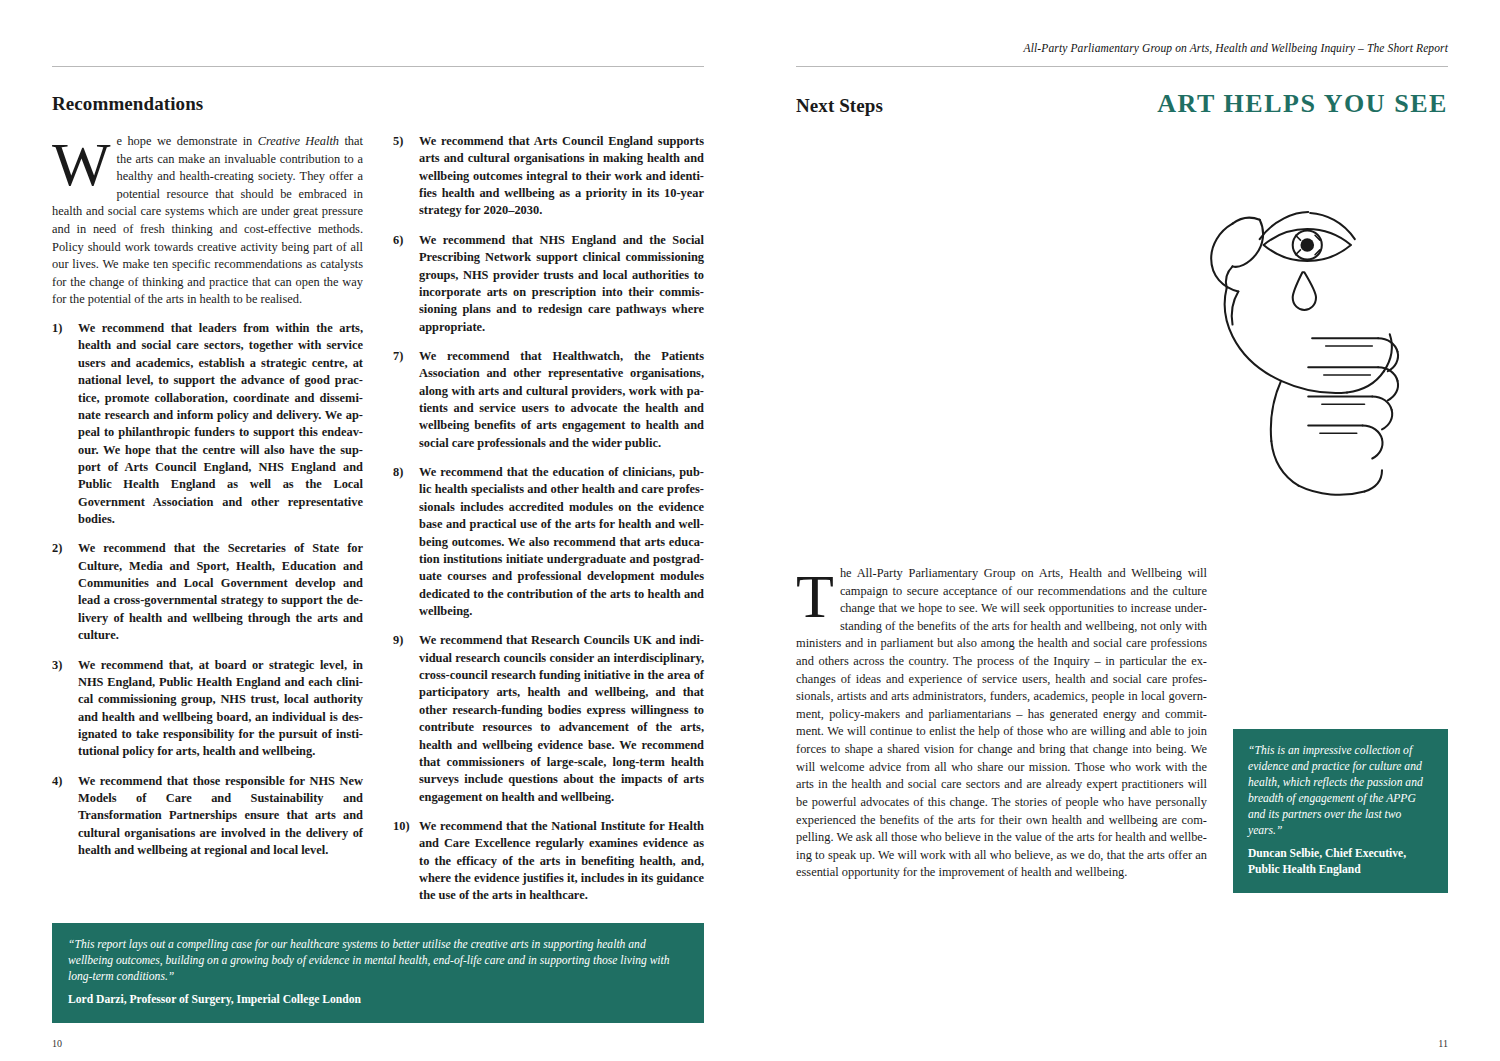Recommendations
We hope we demonstrate in Creative Health that the arts can make an invaluable contribution to a healthy and health-creating society. They offer a potential resource that should be embraced in health and social care systems which are under great pressure and in need of fresh thinking and cost-effective methods. Policy should work towards creative activity being part of all our lives. We make ten specific recommendations as catalysts for the change of thinking and practice that can open the way for the potential of the arts in health to be realised.
We recommend that leaders from within the arts, health and social care sectors, together with service users and academics, establish a strategic centre, at national level, to support the advance of good practice, promote collaboration, coordinate and disseminate research and inform policy and delivery. We appeal to philanthropic funders to support this endeavour. We hope that the centre will also have the support of Arts Council England, NHS England and Public Health England as well as the Local Government Association and other representative bodies.
We recommend that the Secretaries of State for Culture, Media and Sport, Health, Education and Communities and Local Government develop and lead a cross-governmental strategy to support the delivery of health and wellbeing through the arts and culture.
We recommend that, at board or strategic level, in NHS England, Public Health England and each clinical commissioning group, NHS trust, local authority and health and wellbeing board, an individual is designated to take responsibility for the pursuit of institutional policy for arts, health and wellbeing.
We recommend that those responsible for NHS New Models of Care and Sustainability and Transformation Partnerships ensure that arts and cultural organisations are involved in the delivery of health and wellbeing at regional and local level.
We recommend that Arts Council England supports arts and cultural organisations in making health and wellbeing outcomes integral to their work and identifies health and wellbeing as a priority in its 10-year strategy for 2020–2030.
We recommend that NHS England and the Social Prescribing Network support clinical commissioning groups, NHS provider trusts and local authorities to incorporate arts on prescription into their commissioning plans and to redesign care pathways where appropriate.
We recommend that Healthwatch, the Patients Association and other representative organisations, along with arts and cultural providers, work with patients and service users to advocate the health and wellbeing benefits of arts engagement to health and social care professionals and the wider public.
We recommend that the education of clinicians, public health specialists and other health and care professionals includes accredited modules on the evidence base and practical use of the arts for health and wellbeing outcomes. We also recommend that arts education institutions initiate undergraduate and postgraduate courses and professional development modules dedicated to the contribution of the arts to health and wellbeing.
We recommend that Research Councils UK and individual research councils consider an interdisciplinary, cross-council research funding initiative in the area of participatory arts, health and wellbeing, and that other research-funding bodies express willingness to contribute resources to advancement of the arts, health and wellbeing evidence base. We recommend that commissioners of large-scale, long-term health surveys include questions about the impacts of arts engagement on health and wellbeing.
We recommend that the National Institute for Health and Care Excellence regularly examines evidence as to the efficacy of the arts in benefiting health, and, where the evidence justifies it, includes in its guidance the use of the arts in healthcare.
“This report lays out a compelling case for our healthcare systems to better utilise the creative arts in supporting health and wellbeing outcomes, building on a growing body of evidence in mental health, end-of-life care and in supporting those living with long-term conditions.” Lord Darzi, Professor of Surgery, Imperial College London
10
All-Party Parliamentary Group on Arts, Health and Wellbeing Inquiry – The Short Report
Next Steps
ART HELPS YOU SEE
The All-Party Parliamentary Group on Arts, Health and Wellbeing will campaign to secure acceptance of our recommendations and the culture change that we hope to see. We will seek opportunities to increase understanding of the benefits of the arts for health and wellbeing, not only with ministers and in parliament but also among the health and social care professions and others across the country. The process of the Inquiry – in particular the exchanges of ideas and experience of service users, health and social care professionals, artists and arts administrators, funders, academics, people in local government, policy-makers and parliamentarians – has generated energy and commitment. We will continue to enlist the help of those who are willing and able to join forces to shape a shared vision for change and bring that change into being. We will welcome advice from all who share our mission. Those who work with the arts in the health and social care sectors and are already expert practitioners will be powerful advocates of this change. The stories of people who have personally experienced the benefits of the arts for their own health and wellbeing are compelling. We ask all those who believe in the value of the arts for health and wellbeing to speak up. We will work with all who believe, as we do, that the arts offer an essential opportunity for the improvement of health and wellbeing.
“This is an impressive collection of evidence and practice for culture and health, which reflects the passion and breadth of engagement of the APPG and its partners over the last two years.” Duncan Selbie, Chief Executive,
Public Health England
11